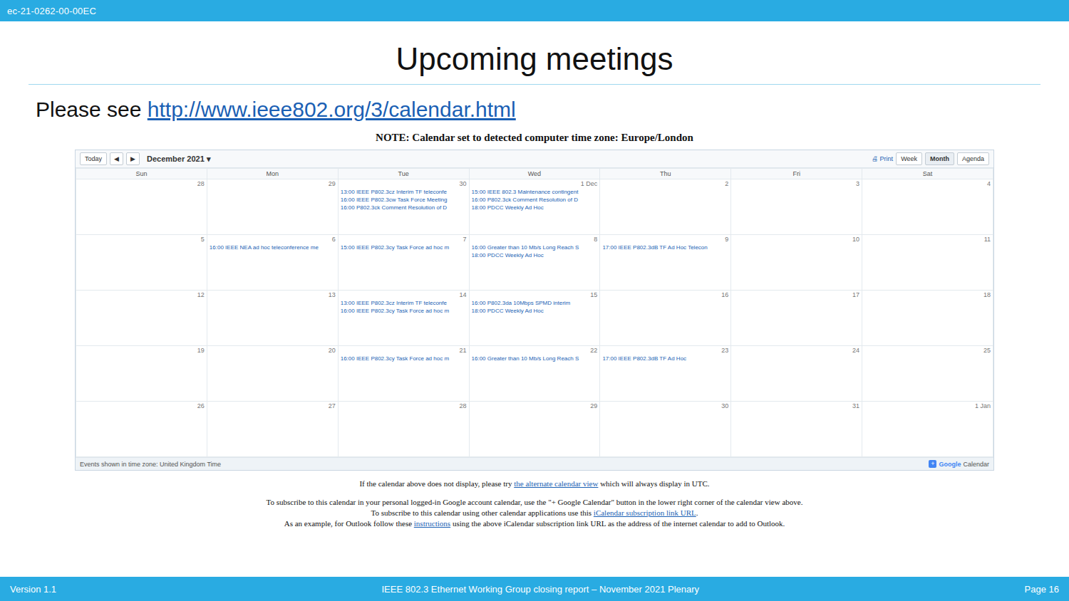ec-21-0262-00-00EC
Upcoming meetings
Please see http://www.ieee802.org/3/calendar.html
NOTE: Calendar set to detected computer time zone: Europe/London
Today ◀ ▶ December 2021 ▾
🖨 Print Week Month Agenda
| Sun | Mon | Tue | Wed | Thu | Fri | Sat |
| --- | --- | --- | --- | --- | --- | --- |
| 28 | 29 | 30 13:00 IEEE P802.3cz Interim TF teleconfe 16:00 IEEE P802.3cw Task Force Meeting 16:00 P802.3ck Comment Resolution of D | 1 Dec 15:00 IEEE 802.3 Maintenance contingent 16:00 P802.3ck Comment Resolution of D 18:00 PDCC Weekly Ad Hoc | 2 | 3 | 4 |
| 5 | 6 16:00 IEEE NEA ad hoc teleconference me | 7 15:00 IEEE P802.3cy Task Force ad hoc m | 8 16:00 Greater than 10 Mb/s Long Reach S 18:00 PDCC Weekly Ad Hoc | 9 17:00 IEEE P802.3dB TF Ad Hoc Telecon | 10 | 11 |
| 12 | 13 | 14 13:00 IEEE P802.3cz Interim TF teleconfe 16:00 IEEE P802.3cy Task Force ad hoc m | 15 16:00 P802.3da 10Mbps SPMD interim 18:00 PDCC Weekly Ad Hoc | 16 | 17 | 18 |
| 19 | 20 | 21 16:00 IEEE P802.3cy Task Force ad hoc m | 22 16:00 Greater than 10 Mb/s Long Reach S | 23 17:00 IEEE P802.3dB TF Ad Hoc | 24 | 25 |
| 26 | 27 | 28 | 29 | 30 | 31 | 1 Jan |
Events shown in time zone: United Kingdom Time +Google Calendar
If the calendar above does not display, please try the alternate calendar view which will always display in UTC.
To subscribe to this calendar in your personal logged-in Google account calendar, use the "+ Google Calendar" button in the lower right corner of the calendar view above.
To subscribe to this calendar using other calendar applications use this iCalendar subscription link URL.
As an example, for Outlook follow these instructions using the above iCalendar subscription link URL as the address of the internet calendar to add to Outlook.
Version 1.1
IEEE 802.3 Ethernet Working Group closing report – November 2021 Plenary
Page 16